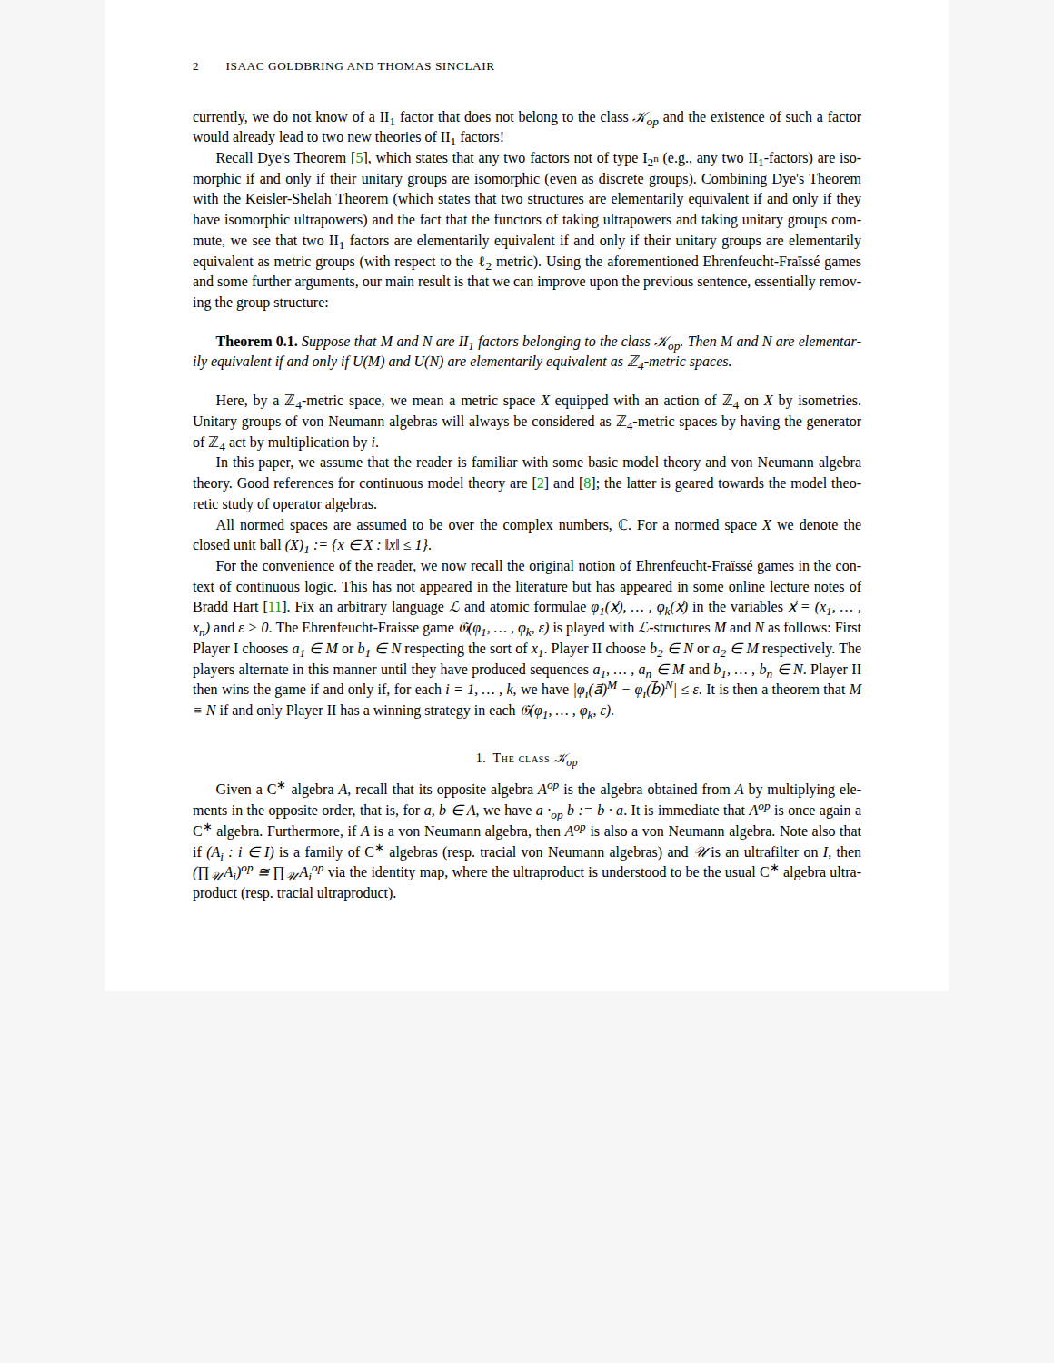2 Isaac Goldbring and Thomas Sinclair
currently, we do not know of a II1 factor that does not belong to the class 𝒦op and the existence of such a factor would already lead to two new theories of II1 factors!
Recall Dye's Theorem [5], which states that any two factors not of type I2n (e.g., any two II1-factors) are isomorphic if and only if their unitary groups are isomorphic (even as discrete groups). Combining Dye's Theorem with the Keisler-Shelah Theorem (which states that two structures are elementarily equivalent if and only if they have isomorphic ultrapowers) and the fact that the functors of taking ultrapowers and taking unitary groups commute, we see that two II1 factors are elementarily equivalent if and only if their unitary groups are elementarily equivalent as metric groups (with respect to the ℓ2 metric). Using the aforementioned Ehrenfeucht-Fraïssé games and some further arguments, our main result is that we can improve upon the previous sentence, essentially removing the group structure:
Theorem 0.1. Suppose that M and N are II1 factors belonging to the class 𝒦op. Then M and N are elementarily equivalent if and only if U(M) and U(N) are elementarily equivalent as ℤ4-metric spaces.
Here, by a ℤ4-metric space, we mean a metric space X equipped with an action of ℤ4 on X by isometries. Unitary groups of von Neumann algebras will always be considered as ℤ4-metric spaces by having the generator of ℤ4 act by multiplication by i.
In this paper, we assume that the reader is familiar with some basic model theory and von Neumann algebra theory. Good references for continuous model theory are [2] and [8]; the latter is geared towards the model theoretic study of operator algebras.
All normed spaces are assumed to be over the complex numbers, ℂ. For a normed space X we denote the closed unit ball (X)1 := {x ∈ X : ‖x‖ ≤ 1}.
For the convenience of the reader, we now recall the original notion of Ehrenfeucht-Fraïssé games in the context of continuous logic. This has not appeared in the literature but has appeared in some online lecture notes of Bradd Hart [11]. Fix an arbitrary language ℒ and atomic formulae φ1(x⃗), … , φk(x⃗) in the variables x⃗ = (x1, … , xn) and ε > 0. The Ehrenfeucht-Fraisse game 𝔊(φ1, … , φk, ε) is played with ℒ-structures M and N as follows: First Player I chooses a1 ∈ M or b1 ∈ N respecting the sort of x1. Player II choose b2 ∈ N or a2 ∈ M respectively. The players alternate in this manner until they have produced sequences a1, … , an ∈ M and b1, … , bn ∈ N. Player II then wins the game if and only if, for each i = 1, … , k, we have |φi(a⃗)M − φi(b⃗)N| ≤ ε. It is then a theorem that M ≡ N if and only Player II has a winning strategy in each 𝔊(φ1, … , φk, ε).
1. The class 𝒦op
Given a C∗ algebra A, recall that its opposite algebra Aop is the algebra obtained from A by multiplying elements in the opposite order, that is, for a, b ∈ A, we have a ·op b := b · a. It is immediate that Aop is once again a C∗ algebra. Furthermore, if A is a von Neumann algebra, then Aop is also a von Neumann algebra. Note also that if (Ai : i ∈ I) is a family of C∗ algebras (resp. tracial von Neumann algebras) and 𝒰 is an ultrafilter on I, then (∏𝒰 Ai)op ≅ ∏𝒰 Aiop via the identity map, where the ultraproduct is understood to be the usual C∗ algebra ultraproduct (resp. tracial ultraproduct).